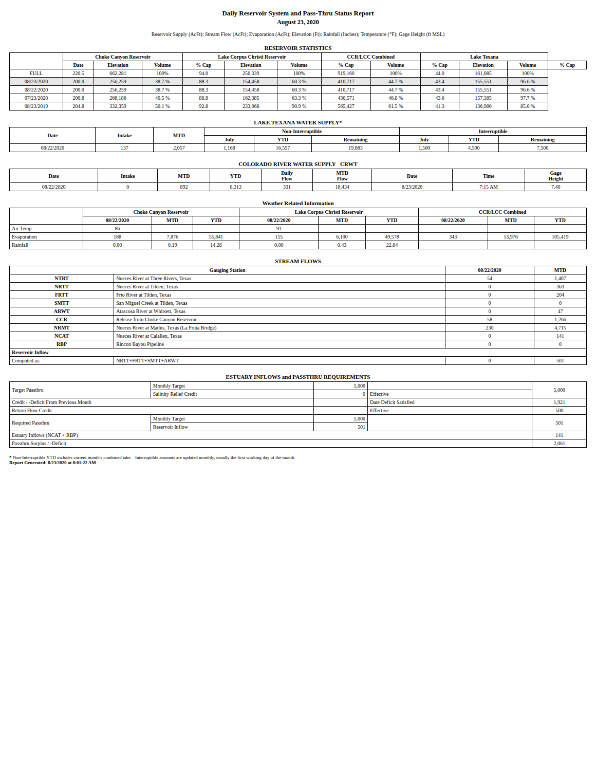Daily Reservoir System and Pass-Thru Status Report
August 23, 2020
Reservoir Supply (AcFt); Stream Flow (AcFt); Evaporation (AcFt); Elevation (Ft); Rainfall (Inches); Temperature (°F); Gage Height (ft MSL)
RESERVOIR STATISTICS
| | Choke Canyon Reservoir | Lake Corpus Christi Reservoir | CCR/LCC Combined | Lake Texana |
| --- | --- | --- | --- | --- |
| Date | Elevation | Volume | % Cap | Elevation | Volume | % Cap | Volume | % Cap | Elevation | Volume | % Cap |
| FULL | 220.5 | 662,281 | 100% | 94.0 | 256,339 | 100% | 919,160 | 100% | 44.0 | 161,085 | 100% |
| 08/23/2020 | 200.0 | 256,259 | 38.7 % | 88.3 | 154,458 | 60.3 % | 410,717 | 44.7 % | 43.4 | 155,551 | 96.6 % |
| 08/22/2020 | 200.0 | 256,259 | 38.7 % | 88.3 | 154,458 | 60.3 % | 410,717 | 44.7 % | 43.4 | 155,551 | 96.6 % |
| 07/23/2020 | 200.8 | 268,186 | 40.5 % | 88.8 | 162,385 | 63.3 % | 430,571 | 46.8 % | 43.6 | 157,385 | 97.7 % |
| 08/23/2019 | 204.8 | 332,359 | 50.1 % | 92.8 | 233,068 | 90.9 % | 565,427 | 61.5 % | 41.3 | 136,986 | 85.0 % |
LAKE TEXANA WATER SUPPLY*
| Date | Intake | MTD | Non-Interruptible | Interruptible |
| --- | --- | --- | --- | --- |
| July | YTD | Remaining | July | YTD | Remaining |
| 08/22/2020 | 137 | 2,057 | 1,168 | 16,557 | 19,883 | 1,500 | 4,500 | 7,500 |
COLORADO RIVER WATER SUPPLY CRWT
| Date | Intake | MTD | YTD | Daily Flow | MTD Flow | Date | Time | Gage Height |
| --- | --- | --- | --- | --- | --- | --- | --- | --- |
| 08/22/2020 | 0 | 892 | 8,313 | 331 | 18,434 | 8/23/2020 | 7:15 AM | 7.40 |
Weather Related Information
| | Choke Canyon Reservoir | Lake Corpus Christi Reservoir | CCR/LCC Combined |
| --- | --- | --- | --- |
| 08/22/2020 | MTD | YTD | 08/22/2020 | MTD | YTD | 08/22/2020 | MTD | YTD |
| Air Temp | 86 | | | 91 | | | | | |
| Evaporation | 188 | 7,876 | 55,841 | 155 | 6,100 | 49,578 | 343 | 13,976 | 105,419 |
| Rainfall | 0.00 | 0.19 | 14.28 | 0.00 | 0.43 | 22.84 | | | |
STREAM FLOWS
| Gauging Station | 08/22/2020 | MTD |
| --- | --- | --- |
| NTRT | Nueces River at Three Rivers, Texas | 54 | 1,407 |
| NRTT | Nueces River at Tilden, Texas | 0 | 363 |
| FRTT | Frio River at Tilden, Texas | 0 | 204 |
| SMTT | San Miguel Creek at Tilden, Texas | 0 | 0 |
| ARWT | Atascosa River at Whitsett, Texas | 0 | 47 |
| CCR | Release from Choke Canyon Reservoir | 58 | 1,266 |
| NRMT | Nueces River at Mathis, Texas (La Fruta Bridge) | 230 | 4,715 |
| NCAT | Nueces River at Calallen, Texas | 0 | 141 |
| RBP | Rincon Bayou Pipeline | 0 | 0 |
| Reservoir Inflow |
| Computed as: | NRTT+FRTT+SMTT+ARWT | 0 | 501 |
ESTUARY INFLOWS and PASSTHRU REQUIREMENTS
| Target Passthru | Monthly Target | 5,000 | | 5,000 |
| Salinity Relief Credit | 0 | Effective |
| Credit / -Deficit From Previous Month | | Date Deficit Satisfied | 1,921 |
| Return Flow Credit | | Effective | 500 |
| Required Passthru | Monthly Target | 5,000 | | 501 |
| Reservoir Inflow | 501 |
| Estuary Inflows (NCAT + RBP) | 141 |
| Passthru Surplus / -Deficit | 2,061 |
* Non-Interruptible YTD includes current month's combined take. Interruptible amounts are updated monthly, usually the first working day of the month.
Report Generated: 8/23/2020 at 8:01:22 AM